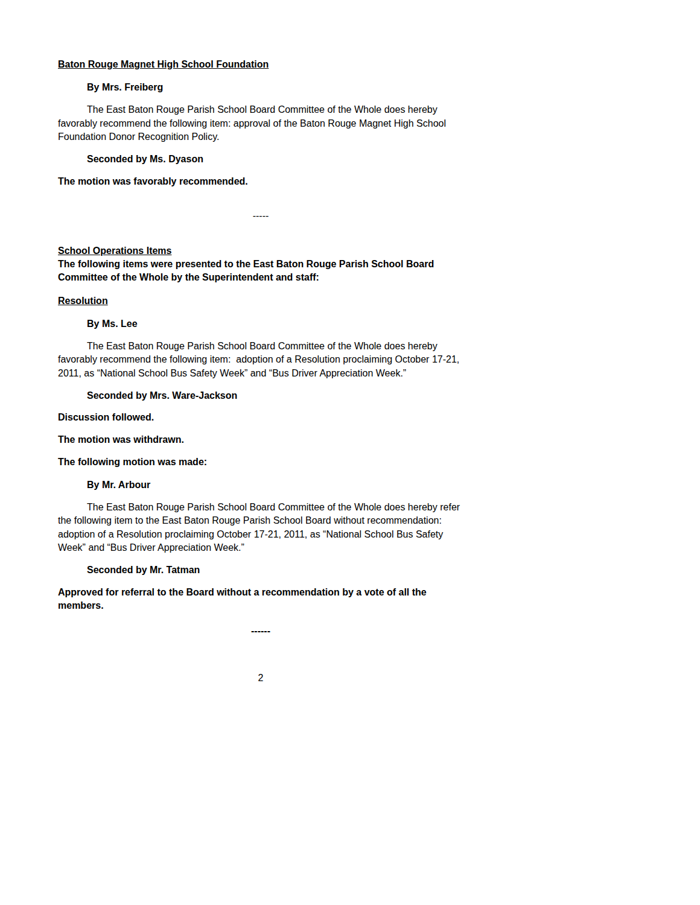Baton Rouge Magnet High School Foundation
By Mrs. Freiberg
The East Baton Rouge Parish School Board Committee of the Whole does hereby favorably recommend the following item: approval of the Baton Rouge Magnet High School Foundation Donor Recognition Policy.
Seconded by Ms. Dyason
The motion was favorably recommended.
-----
School Operations Items
The following items were presented to the East Baton Rouge Parish School Board Committee of the Whole by the Superintendent and staff:
Resolution
By Ms. Lee
The East Baton Rouge Parish School Board Committee of the Whole does hereby favorably recommend the following item: adoption of a Resolution proclaiming October 17-21, 2011, as “National School Bus Safety Week” and “Bus Driver Appreciation Week.”
Seconded by Mrs. Ware-Jackson
Discussion followed.
The motion was withdrawn.
The following motion was made:
By Mr. Arbour
The East Baton Rouge Parish School Board Committee of the Whole does hereby refer the following item to the East Baton Rouge Parish School Board without recommendation: adoption of a Resolution proclaiming October 17-21, 2011, as “National School Bus Safety Week” and “Bus Driver Appreciation Week.”
Seconded by Mr. Tatman
Approved for referral to the Board without a recommendation by a vote of all the members.
------
2